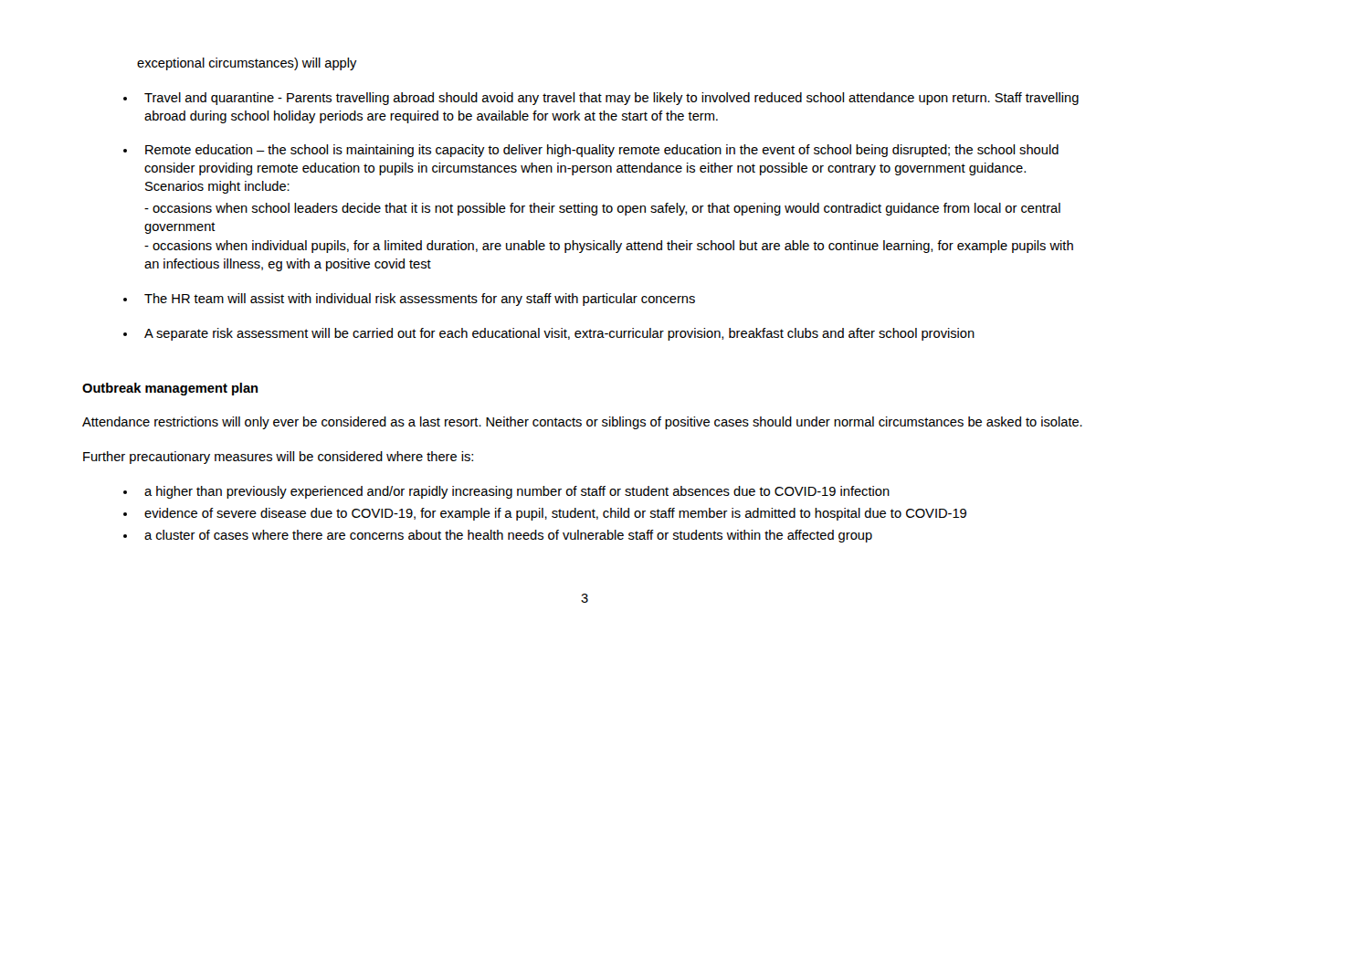exceptional circumstances) will apply
Travel and quarantine - Parents travelling abroad should avoid any travel that may be likely to involved reduced school attendance upon return. Staff travelling abroad during school holiday periods are required to be available for work at the start of the term.
Remote education – the school is maintaining its capacity to deliver high-quality remote education in the event of school being disrupted; the school should consider providing remote education to pupils in circumstances when in-person attendance is either not possible or contrary to government guidance. Scenarios might include:
- occasions when school leaders decide that it is not possible for their setting to open safely, or that opening would contradict guidance from local or central government
- occasions when individual pupils, for a limited duration, are unable to physically attend their school but are able to continue learning, for example pupils with an infectious illness, eg with a positive covid test
The HR team will assist with individual risk assessments for any staff with particular concerns
A separate risk assessment will be carried out for each educational visit, extra-curricular provision, breakfast clubs and after school provision
Outbreak management plan
Attendance restrictions will only ever be considered as a last resort. Neither contacts or siblings of positive cases should under normal circumstances be asked to isolate.
Further precautionary measures will be considered where there is:
a higher than previously experienced and/or rapidly increasing number of staff or student absences due to COVID-19 infection
evidence of severe disease due to COVID-19, for example if a pupil, student, child or staff member is admitted to hospital due to COVID-19
a cluster of cases where there are concerns about the health needs of vulnerable staff or students within the affected group
3